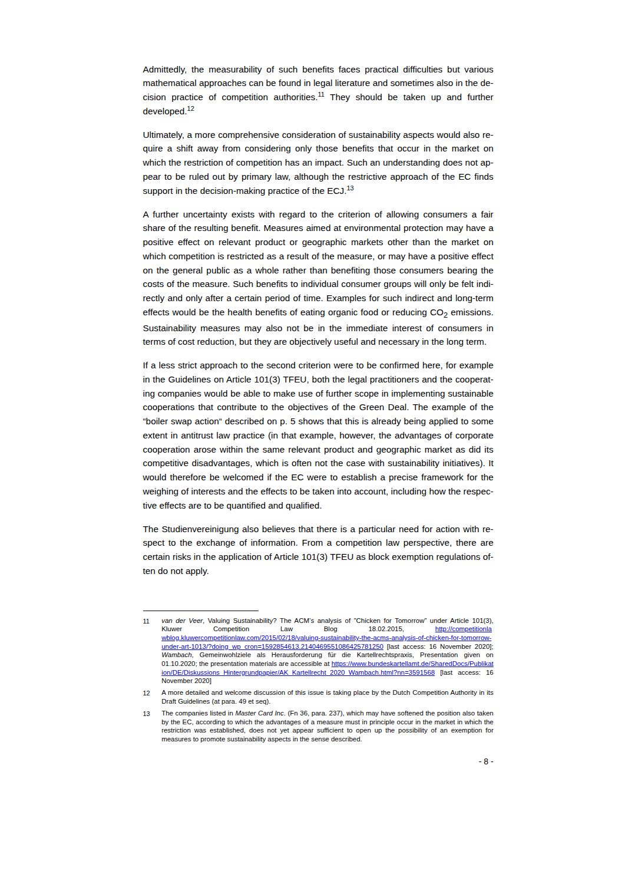Admittedly, the measurability of such benefits faces practical difficulties but various mathematical approaches can be found in legal literature and sometimes also in the decision practice of competition authorities.11 They should be taken up and further developed.12
Ultimately, a more comprehensive consideration of sustainability aspects would also require a shift away from considering only those benefits that occur in the market on which the restriction of competition has an impact. Such an understanding does not appear to be ruled out by primary law, although the restrictive approach of the EC finds support in the decision-making practice of the ECJ.13
A further uncertainty exists with regard to the criterion of allowing consumers a fair share of the resulting benefit. Measures aimed at environmental protection may have a positive effect on relevant product or geographic markets other than the market on which competition is restricted as a result of the measure, or may have a positive effect on the general public as a whole rather than benefiting those consumers bearing the costs of the measure. Such benefits to individual consumer groups will only be felt indirectly and only after a certain period of time. Examples for such indirect and long-term effects would be the health benefits of eating organic food or reducing CO2 emissions. Sustainability measures may also not be in the immediate interest of consumers in terms of cost reduction, but they are objectively useful and necessary in the long term.
If a less strict approach to the second criterion were to be confirmed here, for example in the Guidelines on Article 101(3) TFEU, both the legal practitioners and the cooperating companies would be able to make use of further scope in implementing sustainable cooperations that contribute to the objectives of the Green Deal. The example of the “boiler swap action“ described on p. 5 shows that this is already being applied to some extent in antitrust law practice (in that example, however, the advantages of corporate cooperation arose within the same relevant product and geographic market as did its competitive disadvantages, which is often not the case with sustainability initiatives). It would therefore be welcomed if the EC were to establish a precise framework for the weighing of interests and the effects to be taken into account, including how the respective effects are to be quantified and qualified.
The Studienvereinigung also believes that there is a particular need for action with respect to the exchange of information. From a competition law perspective, there are certain risks in the application of Article 101(3) TFEU as block exemption regulations often do not apply.
11
van der Veer, Valuing Sustainability? The ACM’s analysis of ”Chicken for Tomorrow” under Article 101(3), Kluwer Competition Law Blog 18.02.2015, http://competitionlawblog.kluwercompetitionlaw.com/2015/02/18/valuing-sustainability-the-acms-analysis-of-chicken-for-tomorrow-under-art-1013/?doing_wp_cron=1592854613.2140469551086425781250 [last access: 16 November 2020]; Wambach, Gemeinwohlziele als Herausforderung für die Kartellrechtspraxis, Presentation given on 01.10.2020; the presentation materials are accessible at https://www.bundeskartellamt.de/SharedDocs/Publikation/DE/Diskussions_Hintergrundpapier/AK_Kartellrecht_2020_Wambach.html?nn=3591568 [last access: 16 November 2020]
12
A more detailed and welcome discussion of this issue is taking place by the Dutch Competition Authority in its Draft Guidelines (at para. 49 et seq).
13
The companies listed in Master Card Inc. (Fn 36, para. 237), which may have softened the position also taken by the EC, according to which the advantages of a measure must in principle occur in the market in which the restriction was established, does not yet appear sufficient to open up the possibility of an exemption for measures to promote sustainability aspects in the sense described.
- 8 -